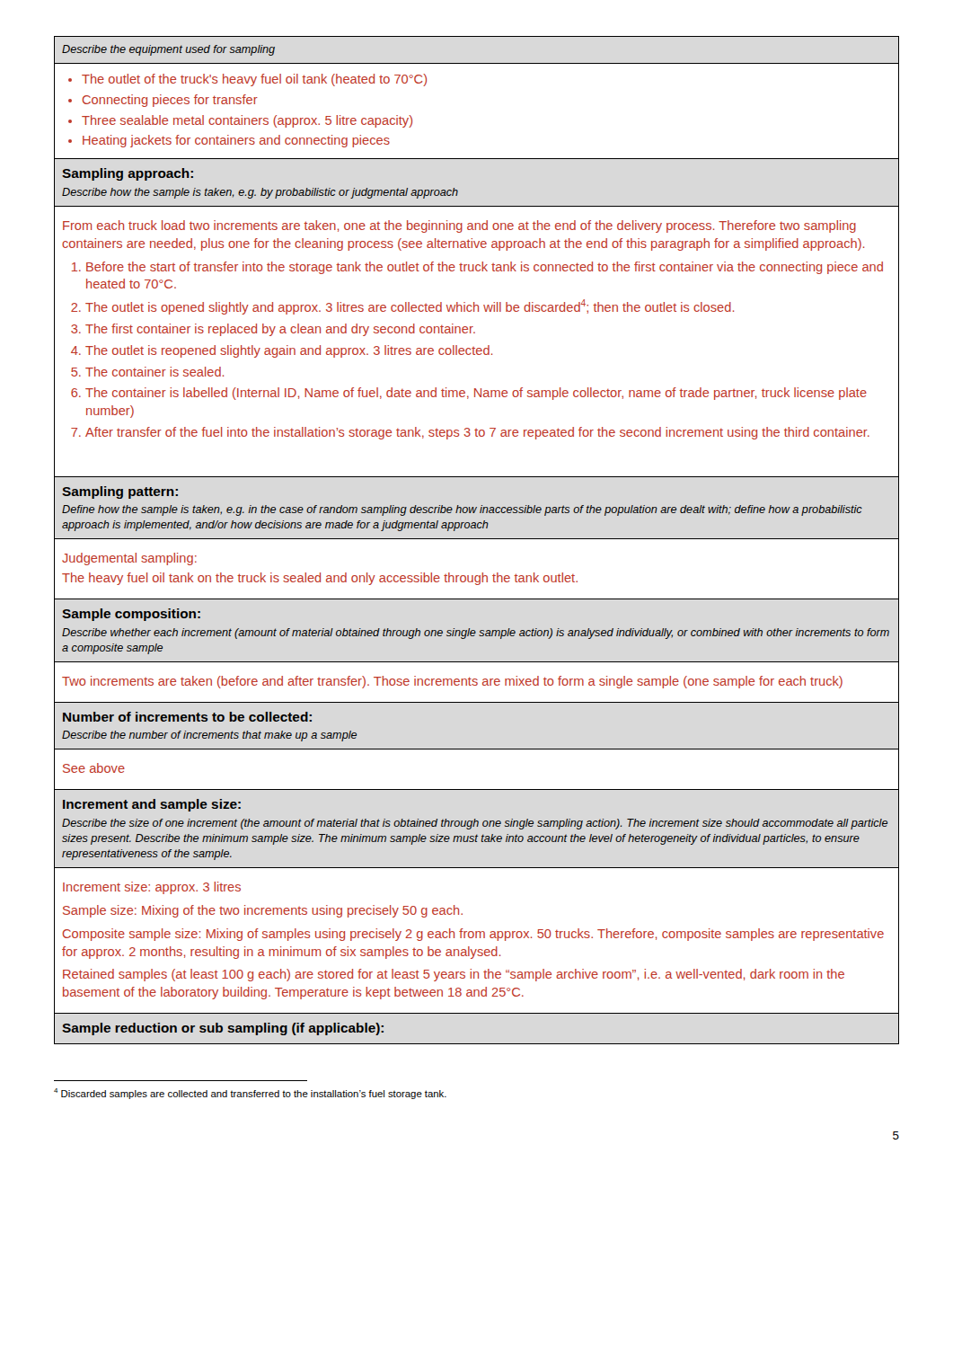| Describe the equipment used for sampling |
| The outlet of the truck's heavy fuel oil tank (heated to 70°C) Connecting pieces for transfer Three sealable metal containers (approx. 5 litre capacity) Heating jackets for containers and connecting pieces |
| Sampling approach: Describe how the sample is taken, e.g. by probabilistic or judgmental approach |
| From each truck load two increments are taken, one at the beginning and one at the end of the delivery process. Therefore two sampling containers are needed, plus one for the cleaning process (see alternative approach at the end of this paragraph for a simplified approach). Before the start of transfer into the storage tank the outlet of the truck tank is connected to the first container via the connecting piece and heated to 70°C. The outlet is opened slightly and approx. 3 litres are collected which will be discarded 4 ; then the outlet is closed. The first container is replaced by a clean and dry second container. The outlet is reopened slightly again and approx. 3 litres are collected. The container is sealed. The container is labelled (Internal ID, Name of fuel, date and time, Name of sample collector, name of trade partner, truck license plate number) After transfer of the fuel into the installation’s storage tank, steps 3 to 7 are repeated for the second increment using the third container. |
| Sampling pattern: Define how the sample is taken, e.g. in the case of random sampling describe how inaccessible parts of the population are dealt with; define how a probabilistic approach is implemented, and/or how decisions are made for a judgmental approach |
| Judgemental sampling: The heavy fuel oil tank on the truck is sealed and only accessible through the tank outlet. |
| Sample composition: Describe whether each increment (amount of material obtained through one single sample action) is analysed individually, or combined with other increments to form a composite sample |
| Two increments are taken (before and after transfer). Those increments are mixed to form a single sample (one sample for each truck) |
| Number of increments to be collected: Describe the number of increments that make up a sample |
| See above |
| Increment and sample size: Describe the size of one increment (the amount of material that is obtained through one single sampling action). The increment size should accommodate all particle sizes present. Describe the minimum sample size. The minimum sample size must take into account the level of heterogeneity of individual particles, to ensure representativeness of the sample. |
| Increment size: approx. 3 litres Sample size: Mixing of the two increments using precisely 50 g each. Composite sample size: Mixing of samples using precisely 2 g each from approx. 50 trucks. Therefore, composite samples are representative for approx. 2 months, resulting in a minimum of six samples to be analysed. Retained samples (at least 100 g each) are stored for at least 5 years in the “sample archive room”, i.e. a well-vented, dark room in the basement of the laboratory building. Temperature is kept between 18 and 25°C. |
| Sample reduction or sub sampling (if applicable): |
4 Discarded samples are collected and transferred to the installation’s fuel storage tank.
5